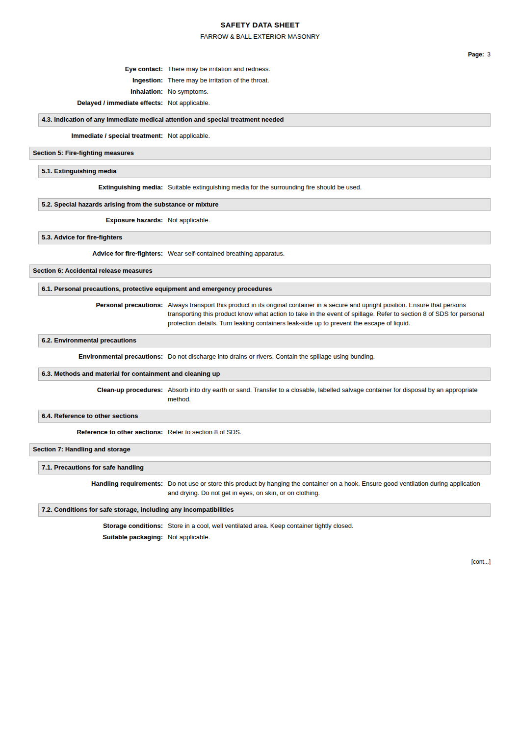SAFETY DATA SHEET
FARROW & BALL EXTERIOR MASONRY
Page: 3
| Eye contact: | There may be irritation and redness. |
| Ingestion: | There may be irritation of the throat. |
| Inhalation: | No symptoms. |
| Delayed / immediate effects: | Not applicable. |
4.3. Indication of any immediate medical attention and special treatment needed
| Immediate / special treatment: | Not applicable. |
Section 5: Fire-fighting measures
5.1. Extinguishing media
| Extinguishing media: | Suitable extinguishing media for the surrounding fire should be used. |
5.2. Special hazards arising from the substance or mixture
| Exposure hazards: | Not applicable. |
5.3. Advice for fire-fighters
| Advice for fire-fighters: | Wear self-contained breathing apparatus. |
Section 6: Accidental release measures
6.1. Personal precautions, protective equipment and emergency procedures
| Personal precautions: | Always transport this product in its original container in a secure and upright position. Ensure that persons transporting this product know what action to take in the event of spillage. Refer to section 8 of SDS for personal protection details. Turn leaking containers leak-side up to prevent the escape of liquid. |
6.2. Environmental precautions
| Environmental precautions: | Do not discharge into drains or rivers. Contain the spillage using bunding. |
6.3. Methods and material for containment and cleaning up
| Clean-up procedures: | Absorb into dry earth or sand. Transfer to a closable, labelled salvage container for disposal by an appropriate method. |
6.4. Reference to other sections
| Reference to other sections: | Refer to section 8 of SDS. |
Section 7: Handling and storage
7.1. Precautions for safe handling
| Handling requirements: | Do not use or store this product by hanging the container on a hook. Ensure good ventilation during application and drying. Do not get in eyes, on skin, or on clothing. |
7.2. Conditions for safe storage, including any incompatibilities
| Storage conditions: | Store in a cool, well ventilated area. Keep container tightly closed. |
| Suitable packaging: | Not applicable. |
[cont...]